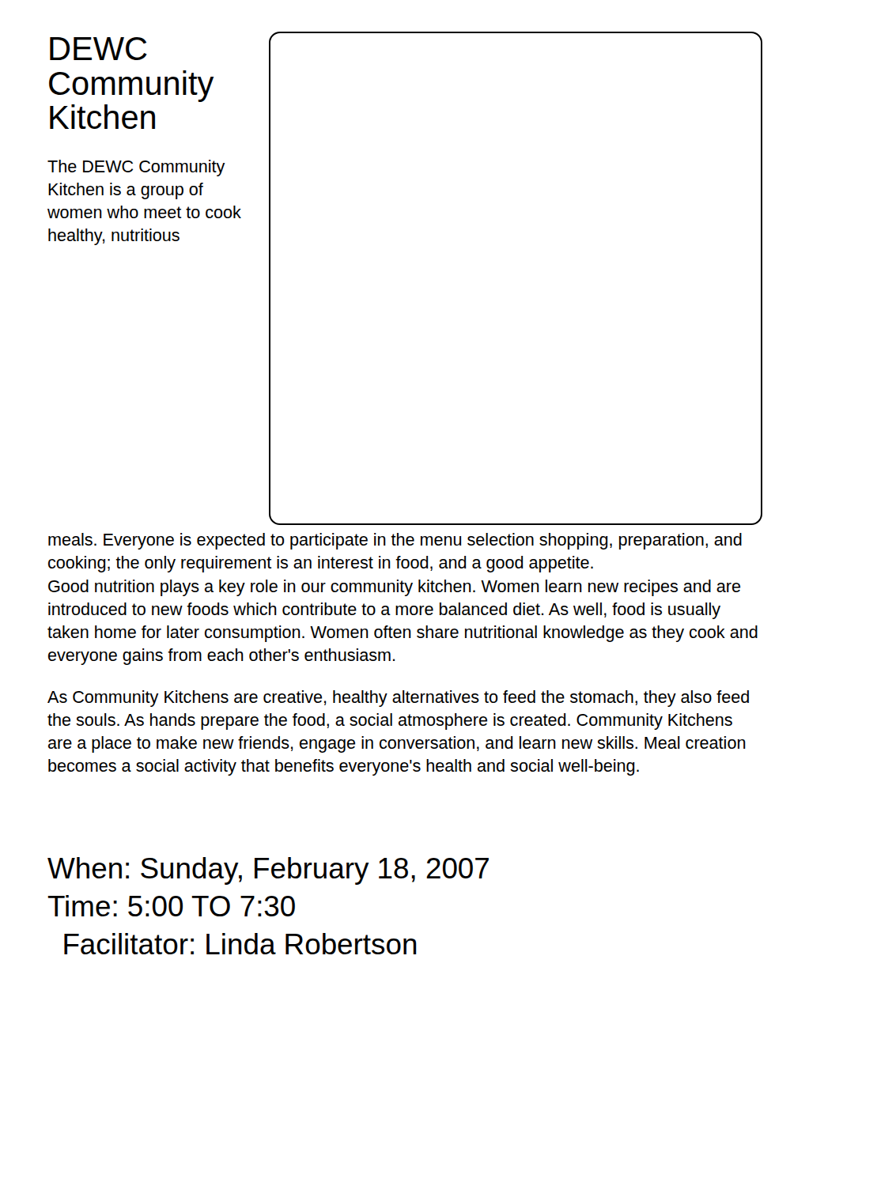DEWC
Community
Kitchen
The DEWC Community Kitchen is a group of women who meet to cook healthy, nutritious
meals. Everyone is expected to participate in the menu selection shopping, preparation, and cooking; the only requirement is an interest in food, and a good appetite.
Good nutrition plays a key role in our community kitchen. Women learn new recipes and are introduced to new foods which contribute to a more balanced diet. As well, food is usually taken home for later consumption. Women often share nutritional knowledge as they cook and everyone gains from each other's enthusiasm.
As Community Kitchens are creative, healthy alternatives to feed the stomach, they also feed the souls. As hands prepare the food, a social atmosphere is created. Community Kitchens are a place to make new friends, engage in conversation, and learn new skills. Meal creation becomes a social activity that benefits everyone's health and social well-being.
When: Sunday, February 18, 2007
Time: 5:00 TO 7:30
Facilitator: Linda Robertson